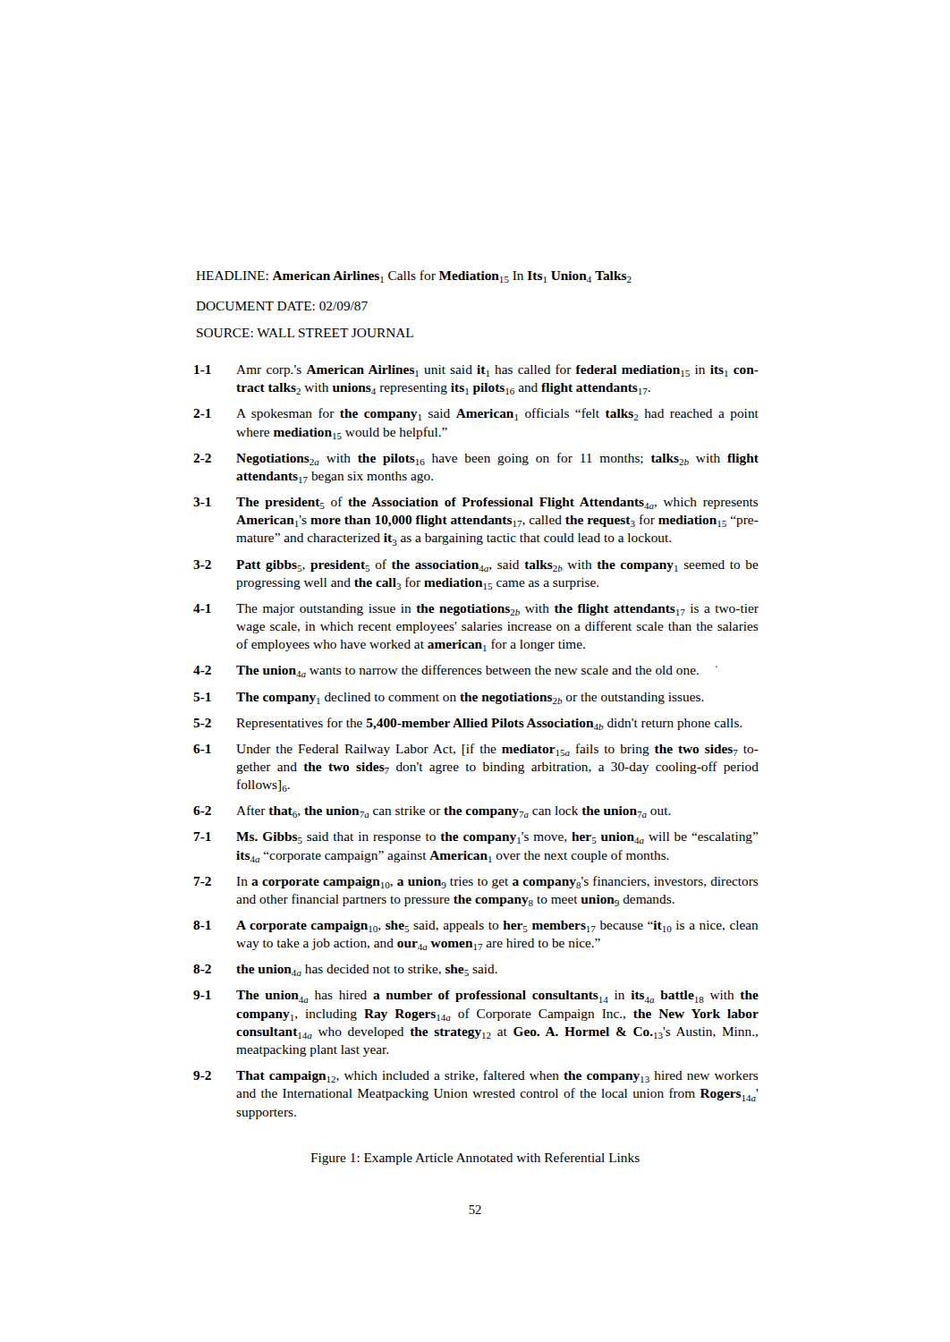HEADLINE: American Airlines1 Calls for Mediation15 In Its1 Union4 Talks2
DOCUMENT DATE: 02/09/87
SOURCE: WALL STREET JOURNAL
1-1
Amr corp.'s American Airlines1 unit said it1 has called for federal mediation15 in its1 contract talks2 with unions4 representing its1 pilots16 and flight attendants17.
2-1
A spokesman for the company1 said American1 officials “felt talks2 had reached a point where mediation15 would be helpful.”
2-2
Negotiations2a with the pilots16 have been going on for 11 months; talks2b with flight attendants17 began six months ago.
3-1
The president5 of the Association of Professional Flight Attendants4a, which represents American1's more than 10,000 flight attendants17, called the request3 for mediation15 “premature” and characterized it3 as a bargaining tactic that could lead to a lockout.
3-2
Patt gibbs5, president5 of the association4a, said talks2b with the company1 seemed to be progressing well and the call3 for mediation15 came as a surprise.
4-1
The major outstanding issue in the negotiations2b with the flight attendants17 is a two-tier wage scale, in which recent employees' salaries increase on a different scale than the salaries of employees who have worked at american1 for a longer time.
4-2
The union4a wants to narrow the differences between the new scale and the old one.
5-1
The company1 declined to comment on the negotiations2b or the outstanding issues.
5-2
Representatives for the 5,400-member Allied Pilots Association4b didn't return phone calls.
6-1
Under the Federal Railway Labor Act, [if the mediator15a fails to bring the two sides7 together and the two sides7 don't agree to binding arbitration, a 30-day cooling-off period follows]6.
6-2
After that6, the union7a can strike or the company7a can lock the union7a out.
7-1
Ms. Gibbs5 said that in response to the company1's move, her5 union4a will be “escalating” its4a “corporate campaign” against American1 over the next couple of months.
7-2
In a corporate campaign10, a union9 tries to get a company8's financiers, investors, directors and other financial partners to pressure the company8 to meet union9 demands.
8-1
A corporate campaign10, she5 said, appeals to her5 members17 because “it10 is a nice, clean way to take a job action, and our4a women17 are hired to be nice.”
8-2
the union4a has decided not to strike, she5 said.
9-1
The union4a has hired a number of professional consultants14 in its4a battle18 with the company1, including Ray Rogers14a of Corporate Campaign Inc., the New York labor consultant14a who developed the strategy12 at Geo. A. Hormel & Co.13's Austin, Minn., meatpacking plant last year.
9-2
That campaign12, which included a strike, faltered when the company13 hired new workers and the International Meatpacking Union wrested control of the local union from Rogers14a' supporters.
Figure 1: Example Article Annotated with Referential Links
52
.